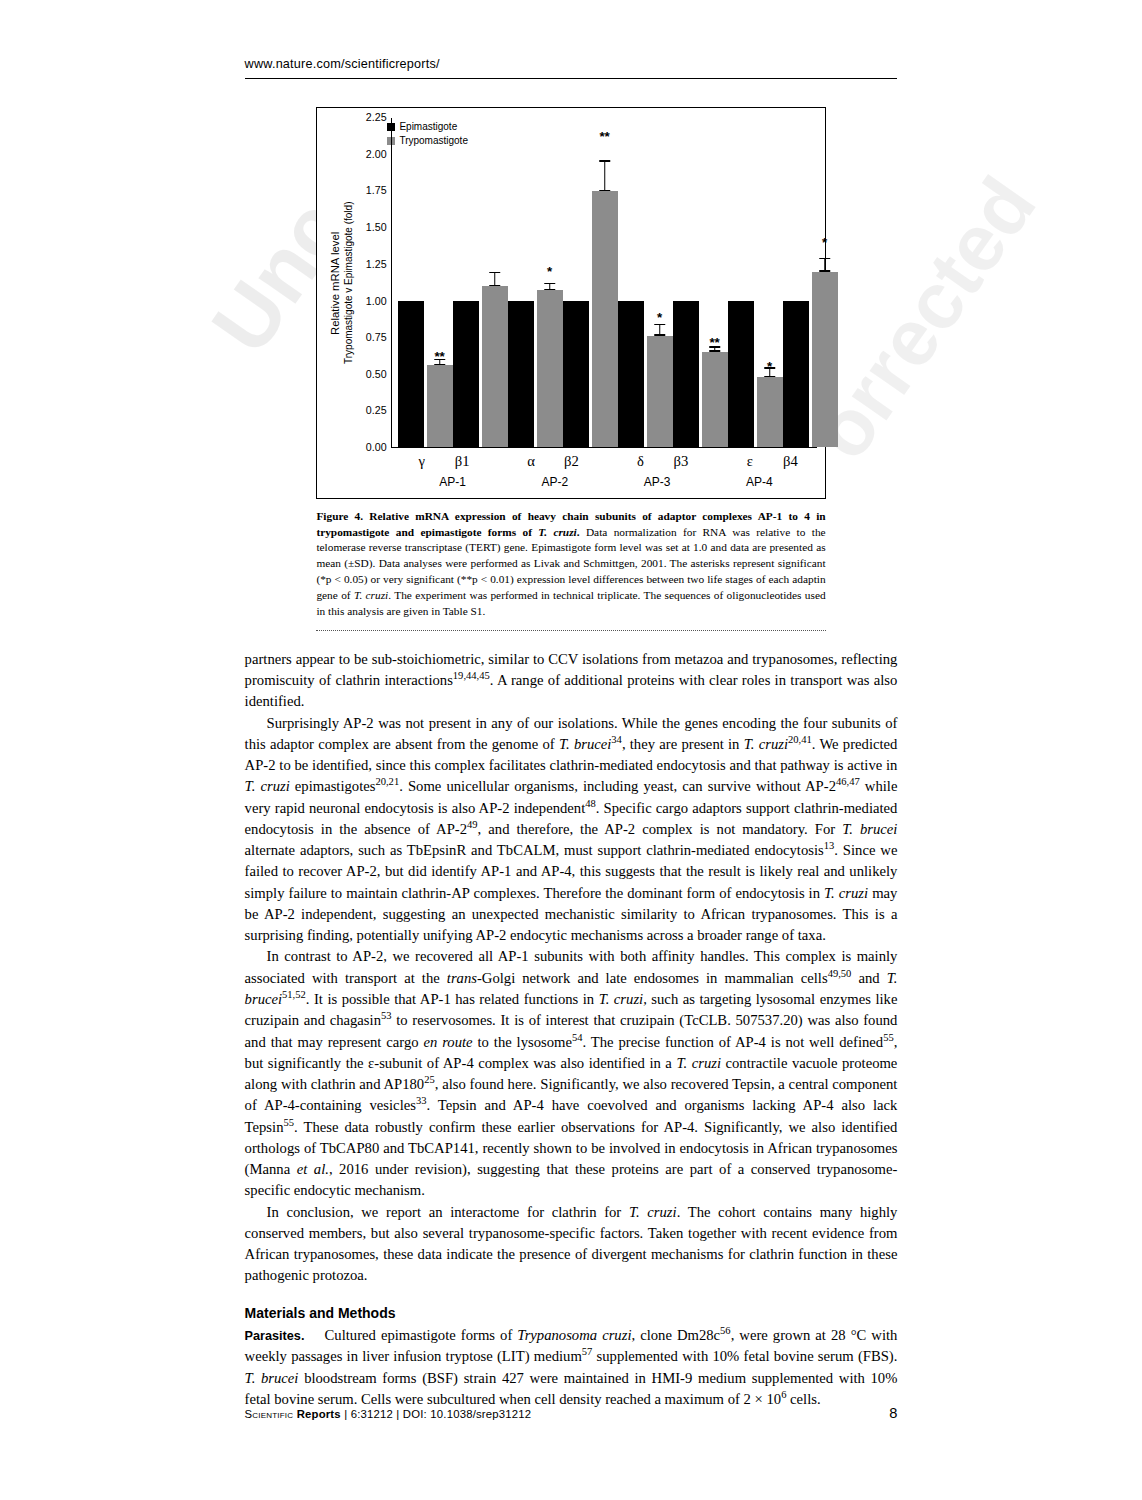Unc
orrected
www.nature.com/scientificreports/
Epimastigote
Trypomastigote
Relative mRNA level
Trypomastigote v Epimastigote (fold)
2.25 2.00 1.75 1.50 1.25 1.00 0.75 0.50 0.25 0.00
**
*
**
*
**
*
*
γ
β1
α
β2
δ
β3
ε
β4
AP-1 AP-2 AP-3 AP-4
Figure 4. Relative mRNA expression of heavy chain subunits of adaptor complexes AP-1 to 4 in trypomastigote and epimastigote forms of T. cruzi. Data normalization for RNA was relative to the telomerase reverse transcriptase (TERT) gene. Epimastigote form level was set at 1.0 and data are presented as mean (±SD). Data analyses were performed as Livak and Schmittgen, 2001. The asterisks represent significant (*p < 0.05) or very significant (**p < 0.01) expression level differences between two life stages of each adaptin gene of T. cruzi. The experiment was performed in technical triplicate. The sequences of oligonucleotides used in this analysis are given in Table S1.
partners appear to be sub-stoichiometric, similar to CCV isolations from metazoa and trypanosomes, reflecting promiscuity of clathrin interactions19,44,45. A range of additional proteins with clear roles in transport was also identified.
Surprisingly AP-2 was not present in any of our isolations. While the genes encoding the four subunits of this adaptor complex are absent from the genome of T. brucei34, they are present in T. cruzi20,41. We predicted AP-2 to be identified, since this complex facilitates clathrin-mediated endocytosis and that pathway is active in T. cruzi epimastigotes20,21. Some unicellular organisms, including yeast, can survive without AP-246,47 while very rapid neuronal endocytosis is also AP-2 independent48. Specific cargo adaptors support clathrin-mediated endocytosis in the absence of AP-249, and therefore, the AP-2 complex is not mandatory. For T. brucei alternate adaptors, such as TbEpsinR and TbCALM, must support clathrin-mediated endocytosis13. Since we failed to recover AP-2, but did identify AP-1 and AP-4, this suggests that the result is likely real and unlikely simply failure to maintain clathrin-AP complexes. Therefore the dominant form of endocytosis in T. cruzi may be AP-2 independent, suggesting an unexpected mechanistic similarity to African trypanosomes. This is a surprising finding, potentially unifying AP-2 endocytic mechanisms across a broader range of taxa.
In contrast to AP-2, we recovered all AP-1 subunits with both affinity handles. This complex is mainly associated with transport at the trans-Golgi network and late endosomes in mammalian cells49,50 and T. brucei51,52. It is possible that AP-1 has related functions in T. cruzi, such as targeting lysosomal enzymes like cruzipain and chagasin53 to reservosomes. It is of interest that cruzipain (TcCLB. 507537.20) was also found and that may represent cargo en route to the lysosome54. The precise function of AP-4 is not well defined55, but significantly the ε-subunit of AP-4 complex was also identified in a T. cruzi contractile vacuole proteome along with clathrin and AP18025, also found here. Significantly, we also recovered Tepsin, a central component of AP-4-containing vesicles33. Tepsin and AP-4 have coevolved and organisms lacking AP-4 also lack Tepsin55. These data robustly confirm these earlier observations for AP-4. Significantly, we also identified orthologs of TbCAP80 and TbCAP141, recently shown to be involved in endocytosis in African trypanosomes (Manna et al., 2016 under revision), suggesting that these proteins are part of a conserved trypanosome-specific endocytic mechanism.
In conclusion, we report an interactome for clathrin for T. cruzi. The cohort contains many highly conserved members, but also several trypanosome-specific factors. Taken together with recent evidence from African trypanosomes, these data indicate the presence of divergent mechanisms for clathrin function in these pathogenic protozoa.
Materials and Methods
Parasites. Cultured epimastigote forms of Trypanosoma cruzi, clone Dm28c56, were grown at 28 °C with weekly passages in liver infusion tryptose (LIT) medium57 supplemented with 10% fetal bovine serum (FBS). T. brucei bloodstream forms (BSF) strain 427 were maintained in HMI-9 medium supplemented with 10% fetal bovine serum. Cells were subcultured when cell density reached a maximum of 2 × 106 cells.
Scientific Reports | 6:31212 | DOI: 10.1038/srep31212
8